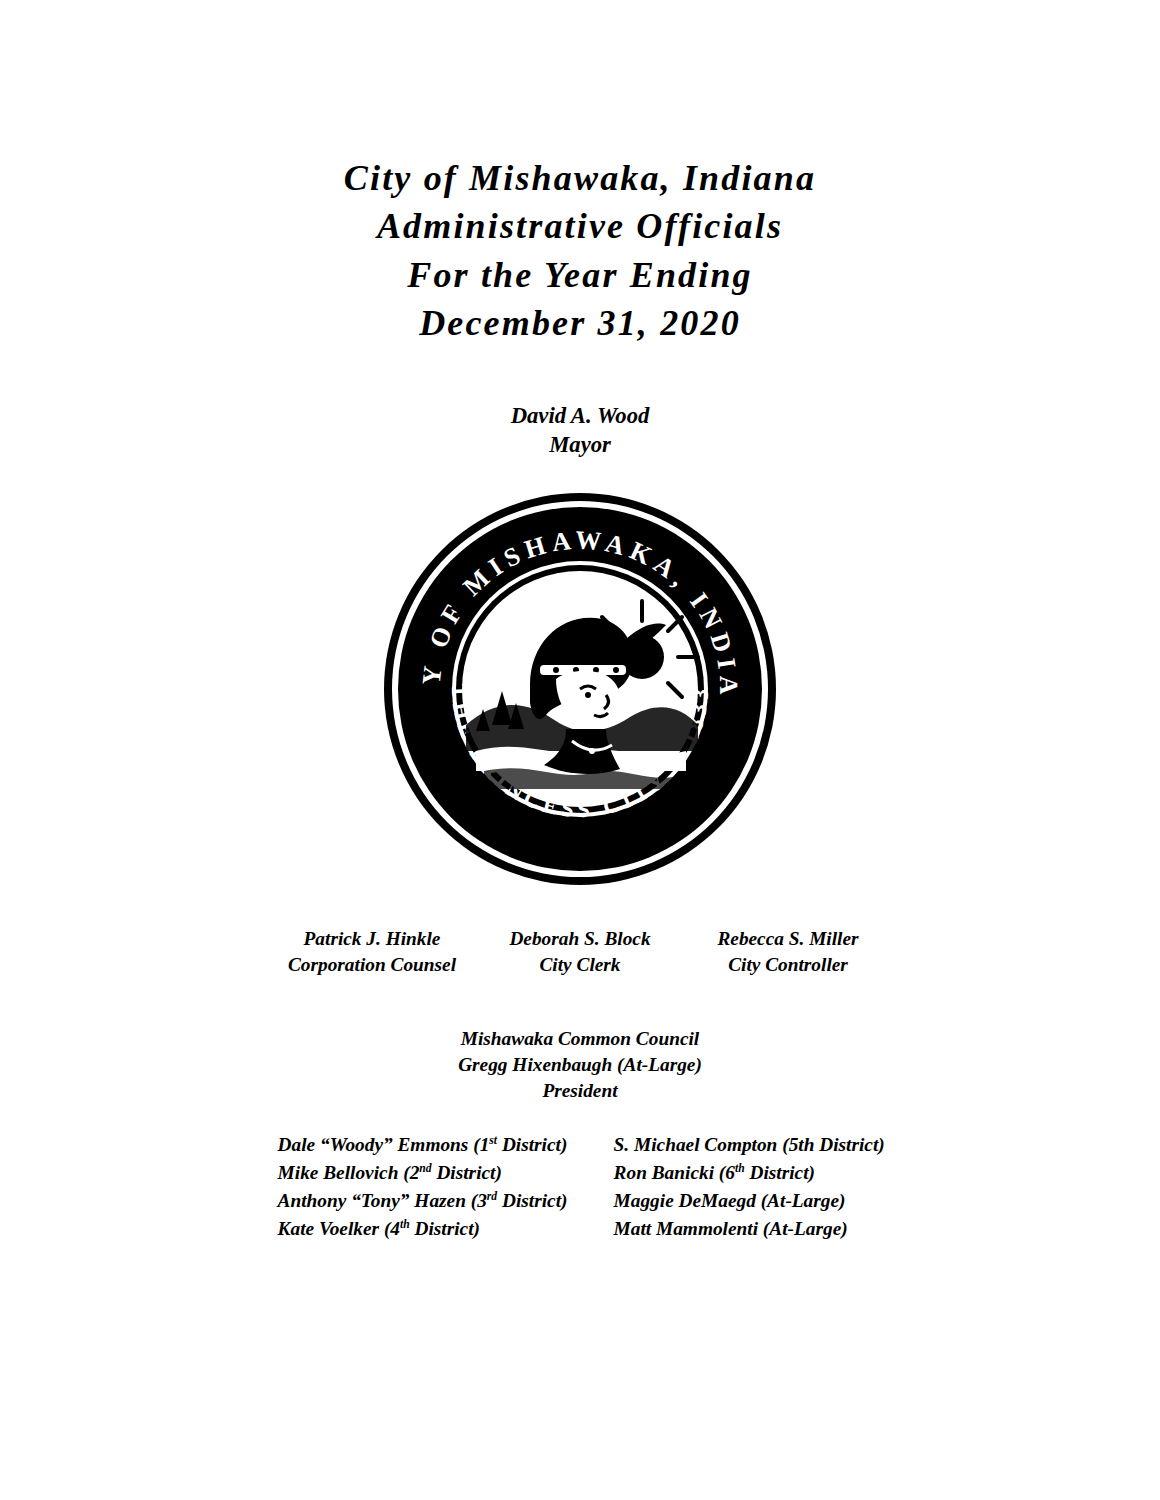City of Mishawaka, Indiana Administrative Officials For the Year Ending December 31, 2020
David A. Wood Mayor
CITY OF MISHAWAKA, INDIANA THE PRINCESS CITY 1833
| Patrick J. Hinkle Corporation Counsel | Deborah S. Block City Clerk | Rebecca S. Miller City Controller |
Mishawaka Common Council Gregg Hixenbaugh (At-Large) President
| Dale “Woody” Emmons (1 st District) | S. Michael Compton (5th District) |
| Mike Bellovich (2 nd District) | Ron Banicki (6 th District) |
| Anthony “Tony” Hazen (3 rd District) | Maggie DeMaegd (At-Large) |
| Kate Voelker (4 th District) | Matt Mammolenti (At-Large) |